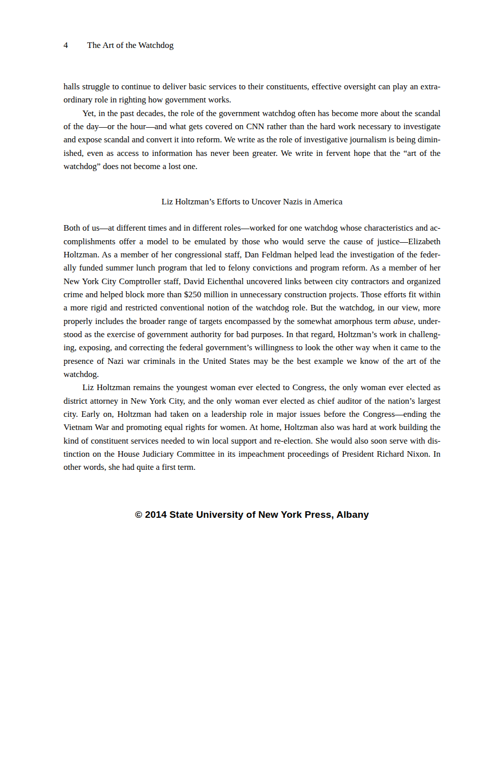4 The Art of the Watchdog
halls struggle to continue to deliver basic services to their constituents, effective oversight can play an extraordinary role in righting how government works.
Yet, in the past decades, the role of the government watchdog often has become more about the scandal of the day—or the hour—and what gets covered on CNN rather than the hard work necessary to investigate and expose scandal and convert it into reform. We write as the role of investigative journalism is being diminished, even as access to information has never been greater. We write in fervent hope that the “art of the watchdog” does not become a lost one.
Liz Holtzman’s Efforts to Uncover Nazis in America
Both of us—at different times and in different roles—worked for one watchdog whose characteristics and accomplishments offer a model to be emulated by those who would serve the cause of justice—Elizabeth Holtzman. As a member of her congressional staff, Dan Feldman helped lead the investigation of the federally funded summer lunch program that led to felony convictions and program reform. As a member of her New York City Comptroller staff, David Eichenthal uncovered links between city contractors and organized crime and helped block more than $250 million in unnecessary construction projects. Those efforts fit within a more rigid and restricted conventional notion of the watchdog role. But the watchdog, in our view, more properly includes the broader range of targets encompassed by the somewhat amorphous term abuse, understood as the exercise of government authority for bad purposes. In that regard, Holtzman’s work in challenging, exposing, and correcting the federal government’s willingness to look the other way when it came to the presence of Nazi war criminals in the United States may be the best example we know of the art of the watchdog.
Liz Holtzman remains the youngest woman ever elected to Congress, the only woman ever elected as district attorney in New York City, and the only woman ever elected as chief auditor of the nation’s largest city. Early on, Holtzman had taken on a leadership role in major issues before the Congress—ending the Vietnam War and promoting equal rights for women. At home, Holtzman also was hard at work building the kind of constituent services needed to win local support and re-election. She would also soon serve with distinction on the House Judiciary Committee in its impeachment proceedings of President Richard Nixon. In other words, she had quite a first term.
© 2014 State University of New York Press, Albany